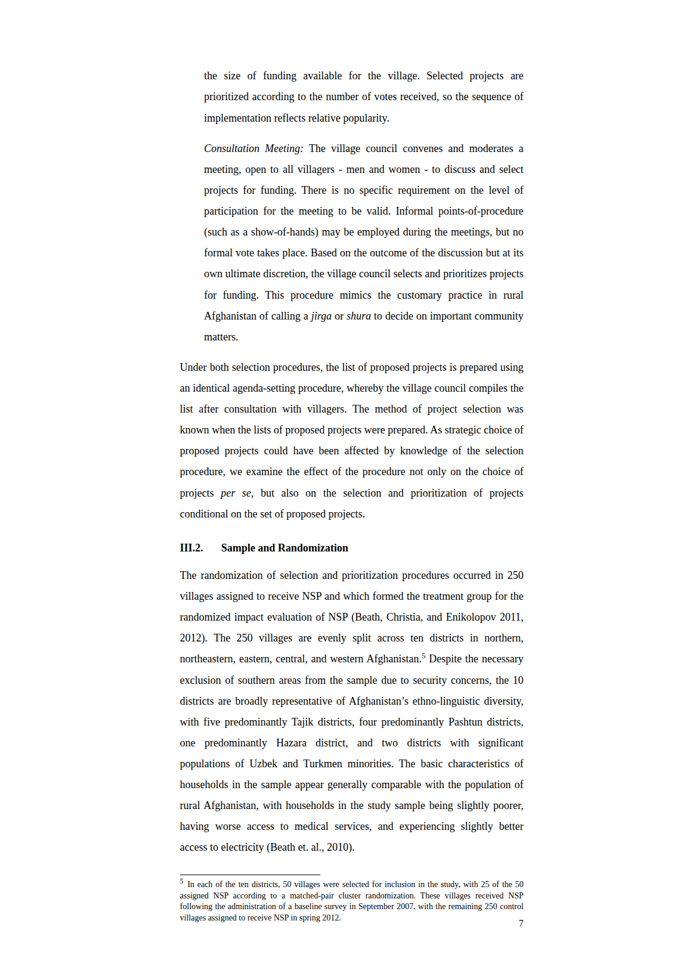the size of funding available for the village. Selected projects are prioritized according to the number of votes received, so the sequence of implementation reflects relative popularity.
Consultation Meeting: The village council convenes and moderates a meeting, open to all villagers - men and women - to discuss and select projects for funding. There is no specific requirement on the level of participation for the meeting to be valid. Informal points-of-procedure (such as a show-of-hands) may be employed during the meetings, but no formal vote takes place. Based on the outcome of the discussion but at its own ultimate discretion, the village council selects and prioritizes projects for funding. This procedure mimics the customary practice in rural Afghanistan of calling a jirga or shura to decide on important community matters.
Under both selection procedures, the list of proposed projects is prepared using an identical agenda-setting procedure, whereby the village council compiles the list after consultation with villagers. The method of project selection was known when the lists of proposed projects were prepared. As strategic choice of proposed projects could have been affected by knowledge of the selection procedure, we examine the effect of the procedure not only on the choice of projects per se, but also on the selection and prioritization of projects conditional on the set of proposed projects.
III.2. Sample and Randomization
The randomization of selection and prioritization procedures occurred in 250 villages assigned to receive NSP and which formed the treatment group for the randomized impact evaluation of NSP (Beath, Christia, and Enikolopov 2011, 2012). The 250 villages are evenly split across ten districts in northern, northeastern, eastern, central, and western Afghanistan.5 Despite the necessary exclusion of southern areas from the sample due to security concerns, the 10 districts are broadly representative of Afghanistan’s ethno-linguistic diversity, with five predominantly Tajik districts, four predominantly Pashtun districts, one predominantly Hazara district, and two districts with significant populations of Uzbek and Turkmen minorities. The basic characteristics of households in the sample appear generally comparable with the population of rural Afghanistan, with households in the study sample being slightly poorer, having worse access to medical services, and experiencing slightly better access to electricity (Beath et. al., 2010).
5 In each of the ten districts, 50 villages were selected for inclusion in the study, with 25 of the 50 assigned NSP according to a matched-pair cluster randomization. These villages received NSP following the administration of a baseline survey in September 2007, with the remaining 250 control villages assigned to receive NSP in spring 2012.
7